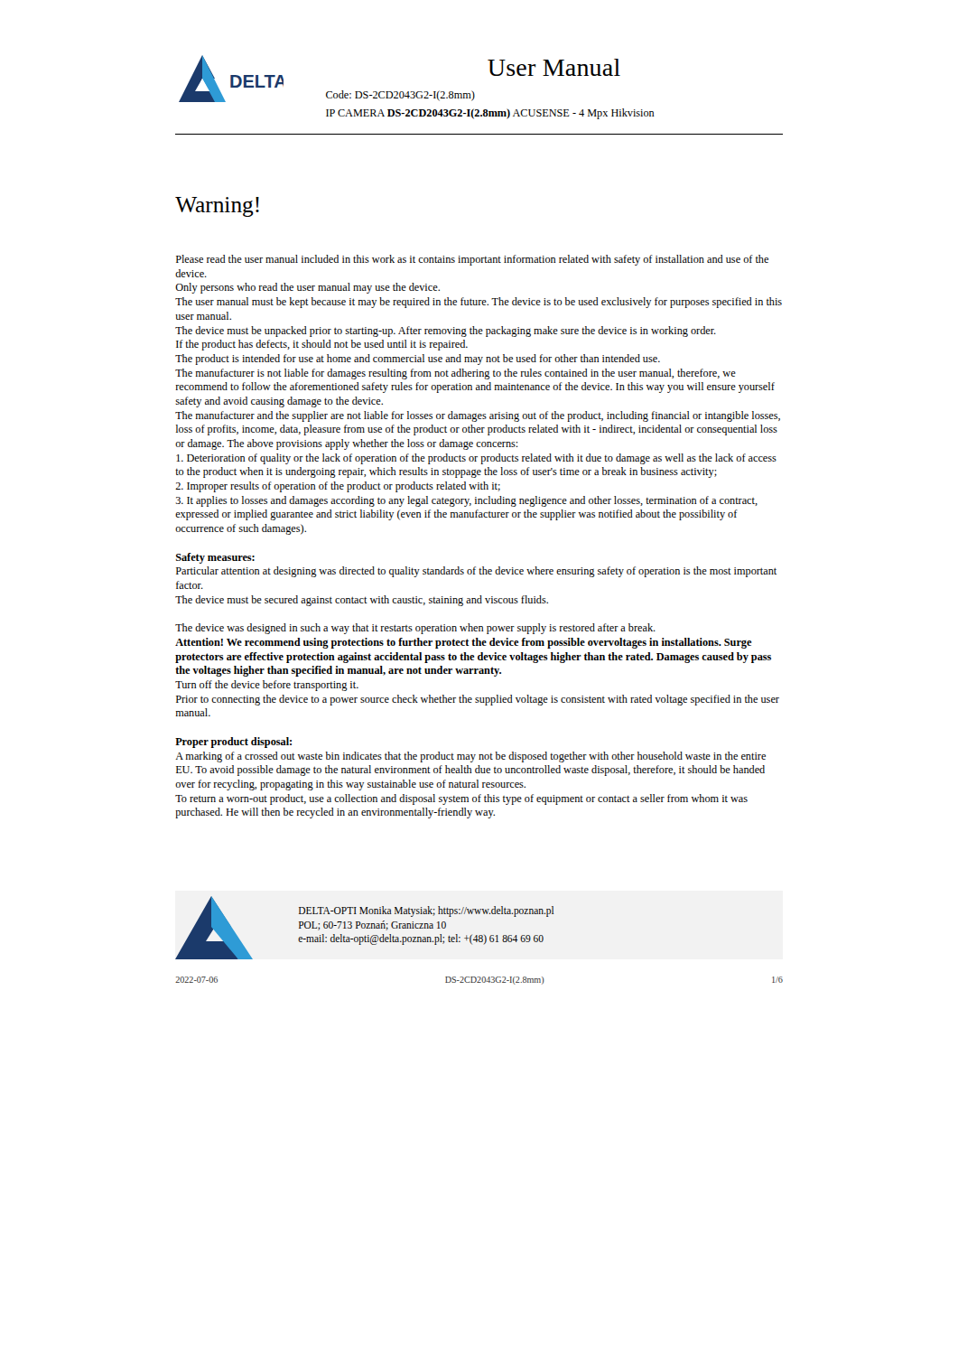DELTA
User Manual
Code: DS-2CD2043G2-I(2.8mm)
IP CAMERA DS-2CD2043G2-I(2.8mm) ACUSENSE - 4 Mpx Hikvision
Warning!
Please read the user manual included in this work as it contains important information related with safety of installation and use of the device.
Only persons who read the user manual may use the device.
The user manual must be kept because it may be required in the future. The device is to be used exclusively for purposes specified in this user manual.
The device must be unpacked prior to starting-up. After removing the packaging make sure the device is in working order.
If the product has defects, it should not be used until it is repaired.
The product is intended for use at home and commercial use and may not be used for other than intended use.
The manufacturer is not liable for damages resulting from not adhering to the rules contained in the user manual, therefore, we recommend to follow the aforementioned safety rules for operation and maintenance of the device. In this way you will ensure yourself safety and avoid causing damage to the device.
The manufacturer and the supplier are not liable for losses or damages arising out of the product, including financial or intangible losses, loss of profits, income, data, pleasure from use of the product or other products related with it - indirect, incidental or consequential loss or damage. The above provisions apply whether the loss or damage concerns:
1. Deterioration of quality or the lack of operation of the products or products related with it due to damage as well as the lack of access to the product when it is undergoing repair, which results in stoppage the loss of user's time or a break in business activity;
2. Improper results of operation of the product or products related with it;
3. It applies to losses and damages according to any legal category, including negligence and other losses, termination of a contract, expressed or implied guarantee and strict liability (even if the manufacturer or the supplier was notified about the possibility of occurrence of such damages).
Safety measures:
Particular attention at designing was directed to quality standards of the device where ensuring safety of operation is the most important factor.
The device must be secured against contact with caustic, staining and viscous fluids.
The device was designed in such a way that it restarts operation when power supply is restored after a break.
Attention! We recommend using protections to further protect the device from possible overvoltages in installations. Surge protectors are effective protection against accidental pass to the device voltages higher than the rated. Damages caused by pass the voltages higher than specified in manual, are not under warranty.
Turn off the device before transporting it.
Prior to connecting the device to a power source check whether the supplied voltage is consistent with rated voltage specified in the user manual.
Proper product disposal:
A marking of a crossed out waste bin indicates that the product may not be disposed together with other household waste in the entire EU. To avoid possible damage to the natural environment of health due to uncontrolled waste disposal, therefore, it should be handed over for recycling, propagating in this way sustainable use of natural resources.
To return a worn-out product, use a collection and disposal system of this type of equipment or contact a seller from whom it was purchased. He will then be recycled in an environmentally-friendly way.
DELTA-OPTI Monika Matysiak; https://www.delta.poznan.pl
POL; 60-713 Poznań; Graniczna 10
e-mail: delta-opti@delta.poznan.pl; tel: +(48) 61 864 69 60
2022-07-06
DS-2CD2043G2-I(2.8mm)
1/6